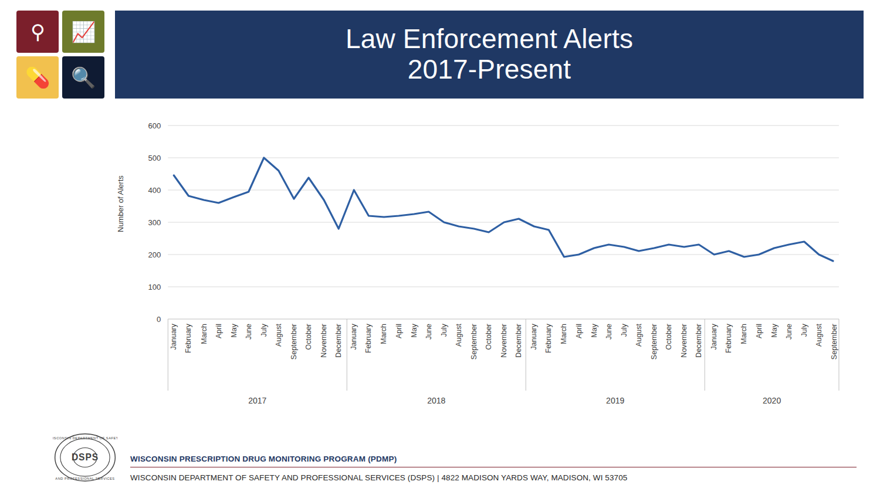⚲
📈
💊
🔍
Law Enforcement Alerts
2017-Present
Number of Alerts 600 500 400 300 200 100 0 January February March April May June July August September October November December January February March April May June July August September October November December January February March April May June July August September October November December January February March April May June July August September 2017 2018 2019 2020
DSPS WISCONSIN DEPARTMENT OF SAFETY AND PROFESSIONAL SERVICES
WISCONSIN PRESCRIPTION DRUG MONITORING PROGRAM (PDMP)
WISCONSIN DEPARTMENT OF SAFETY AND PROFESSIONAL SERVICES (DSPS) | 4822 MADISON YARDS WAY, MADISON, WI 53705